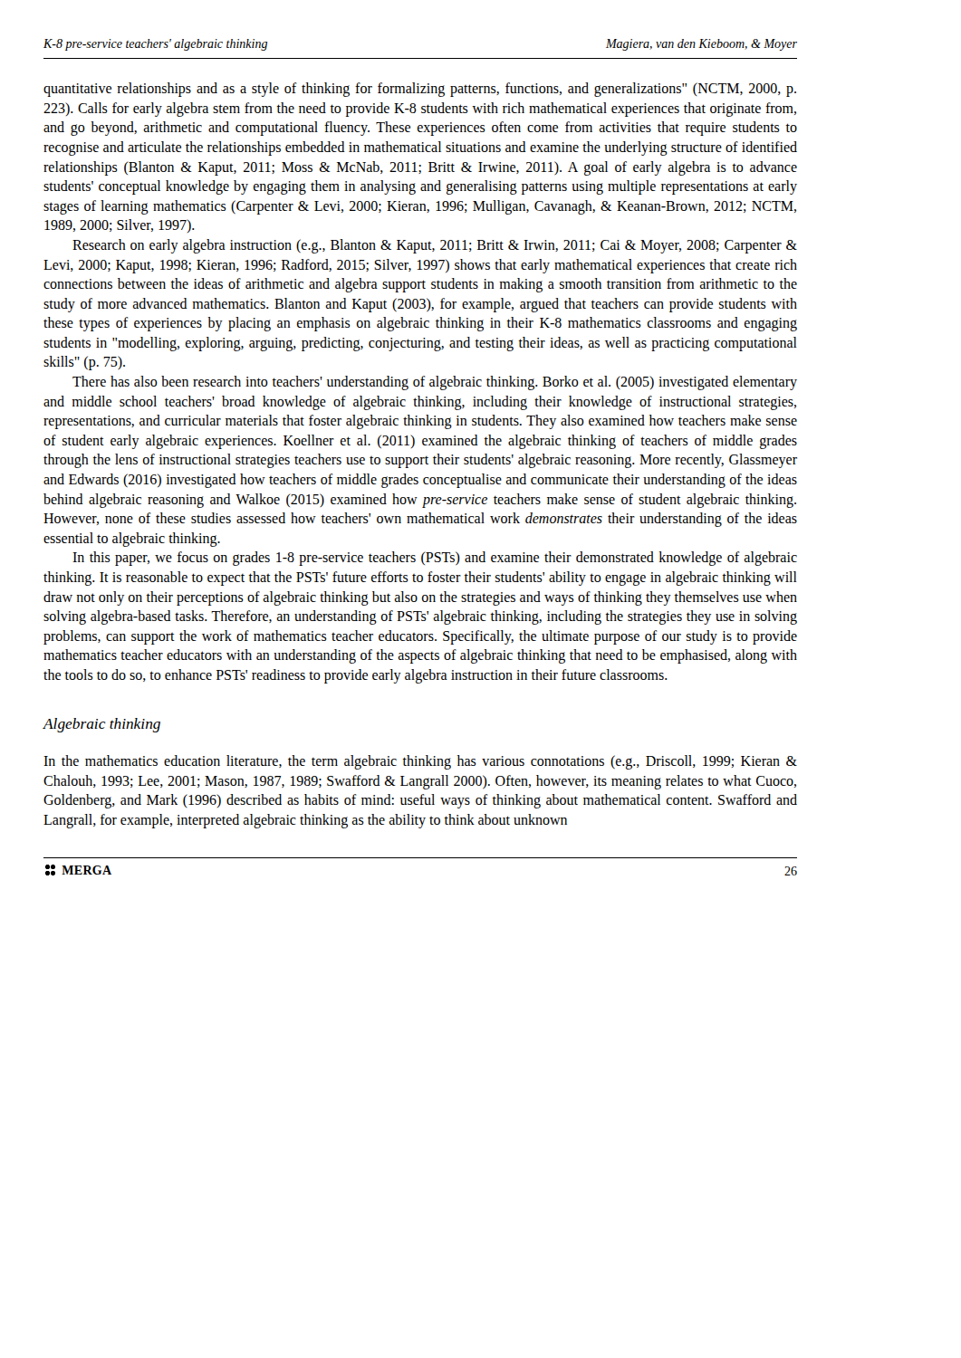K-8 pre-service teachers' algebraic thinking
Magiera, van den Kieboom, & Moyer
quantitative relationships and as a style of thinking for formalizing patterns, functions, and generalizations" (NCTM, 2000, p. 223). Calls for early algebra stem from the need to provide K-8 students with rich mathematical experiences that originate from, and go beyond, arithmetic and computational fluency. These experiences often come from activities that require students to recognise and articulate the relationships embedded in mathematical situations and examine the underlying structure of identified relationships (Blanton & Kaput, 2011; Moss & McNab, 2011; Britt & Irwine, 2011). A goal of early algebra is to advance students' conceptual knowledge by engaging them in analysing and generalising patterns using multiple representations at early stages of learning mathematics (Carpenter & Levi, 2000; Kieran, 1996; Mulligan, Cavanagh, & Keanan-Brown, 2012; NCTM, 1989, 2000; Silver, 1997).
Research on early algebra instruction (e.g., Blanton & Kaput, 2011; Britt & Irwin, 2011; Cai & Moyer, 2008; Carpenter & Levi, 2000; Kaput, 1998; Kieran, 1996; Radford, 2015; Silver, 1997) shows that early mathematical experiences that create rich connections between the ideas of arithmetic and algebra support students in making a smooth transition from arithmetic to the study of more advanced mathematics. Blanton and Kaput (2003), for example, argued that teachers can provide students with these types of experiences by placing an emphasis on algebraic thinking in their K-8 mathematics classrooms and engaging students in "modelling, exploring, arguing, predicting, conjecturing, and testing their ideas, as well as practicing computational skills" (p. 75).
There has also been research into teachers' understanding of algebraic thinking. Borko et al. (2005) investigated elementary and middle school teachers' broad knowledge of algebraic thinking, including their knowledge of instructional strategies, representations, and curricular materials that foster algebraic thinking in students. They also examined how teachers make sense of student early algebraic experiences. Koellner et al. (2011) examined the algebraic thinking of teachers of middle grades through the lens of instructional strategies teachers use to support their students' algebraic reasoning. More recently, Glassmeyer and Edwards (2016) investigated how teachers of middle grades conceptualise and communicate their understanding of the ideas behind algebraic reasoning and Walkoe (2015) examined how pre-service teachers make sense of student algebraic thinking. However, none of these studies assessed how teachers' own mathematical work demonstrates their understanding of the ideas essential to algebraic thinking.
In this paper, we focus on grades 1-8 pre-service teachers (PSTs) and examine their demonstrated knowledge of algebraic thinking. It is reasonable to expect that the PSTs' future efforts to foster their students' ability to engage in algebraic thinking will draw not only on their perceptions of algebraic thinking but also on the strategies and ways of thinking they themselves use when solving algebra-based tasks. Therefore, an understanding of PSTs' algebraic thinking, including the strategies they use in solving problems, can support the work of mathematics teacher educators. Specifically, the ultimate purpose of our study is to provide mathematics teacher educators with an understanding of the aspects of algebraic thinking that need to be emphasised, along with the tools to do so, to enhance PSTs' readiness to provide early algebra instruction in their future classrooms.
Algebraic thinking
In the mathematics education literature, the term algebraic thinking has various connotations (e.g., Driscoll, 1999; Kieran & Chalouh, 1993; Lee, 2001; Mason, 1987, 1989; Swafford & Langrall 2000). Often, however, its meaning relates to what Cuoco, Goldenberg, and Mark (1996) described as habits of mind: useful ways of thinking about mathematical content. Swafford and Langrall, for example, interpreted algebraic thinking as the ability to think about unknown
MERGA
26